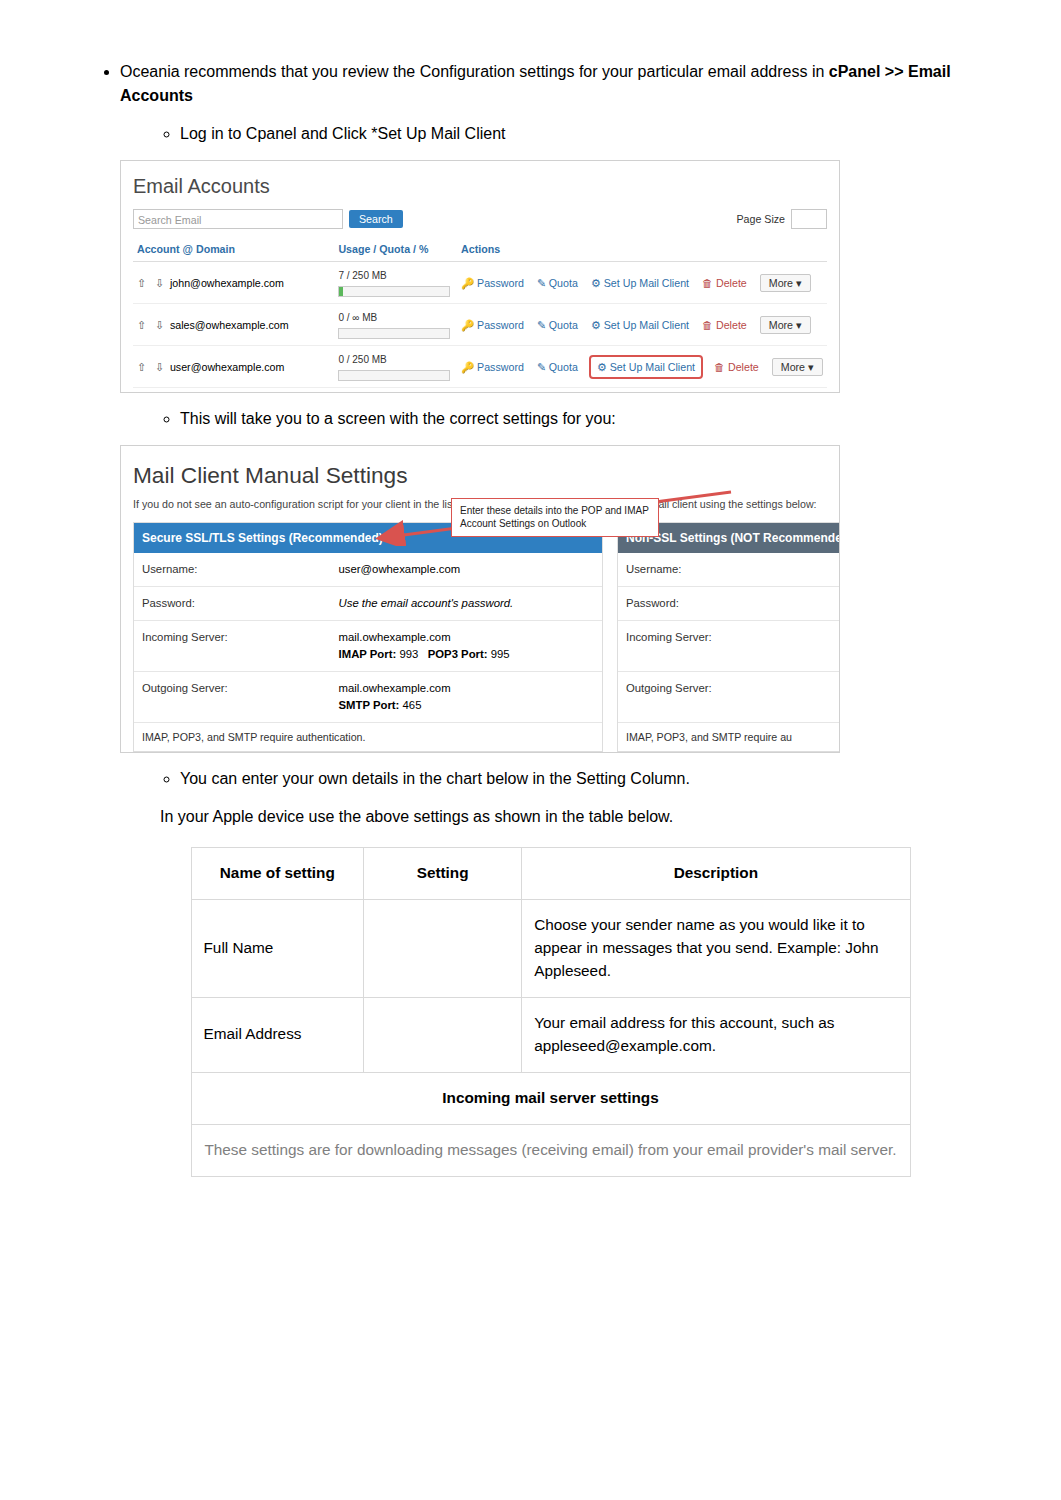Oceania recommends that you review the Configuration settings for your particular email address in cPanel >> Email Accounts
Log in to Cpanel and Click *Set Up Mail Client
Email Accounts
Search Email
Search
Page Size
| Account @ Domain | Usage / Quota / % | Actions |
| --- | --- | --- |
| ⇧ ⇩ john@owhexample.com | 7 / 250 MB | 🔑 Password ✎ Quota ⚙ Set Up Mail Client 🗑 Delete More ▾ |
| ⇧ ⇩ sales@owhexample.com | 0 / ∞ MB | 🔑 Password ✎ Quota ⚙ Set Up Mail Client 🗑 Delete More ▾ |
| ⇧ ⇩ user@owhexample.com | 0 / 250 MB | 🔑 Password ✎ Quota ⚙ Set Up Mail Client 🗑 Delete More ▾ |
This will take you to a screen with the correct settings for you:
Mail Client Manual Settings
If you do not see an auto-configuration script for your client in the list above, you can manually configure your mail client using the settings below:
Enter these details into the POP and IMAP Account Settings on Outlook
Secure SSL/TLS Settings (Recommended)
| Username: | user@owhexample.com |
| Password: | Use the email account's password. |
| Incoming Server: | mail.owhexample.com IMAP Port: 993 POP3 Port: 995 |
| Outgoing Server: | mail.owhexample.com SMTP Port: 465 |
IMAP, POP3, and SMTP require authentication.
Non-SSL Settings (NOT Recommended)
| Username: | |
| Password: | |
| Incoming Server: | |
| Outgoing Server: | |
IMAP, POP3, and SMTP require au
You can enter your own details in the chart below in the Setting Column.
In your Apple device use the above settings as shown in the table below.
| Name of setting | Setting | Description |
| --- | --- | --- |
| Full Name | | Choose your sender name as you would like it to appear in messages that you send. Example: John Appleseed. |
| Email Address | | Your email address for this account, such as appleseed@example.com. |
| Incoming mail server settings |
| These settings are for downloading messages (receiving email) from your email provider's mail server. |